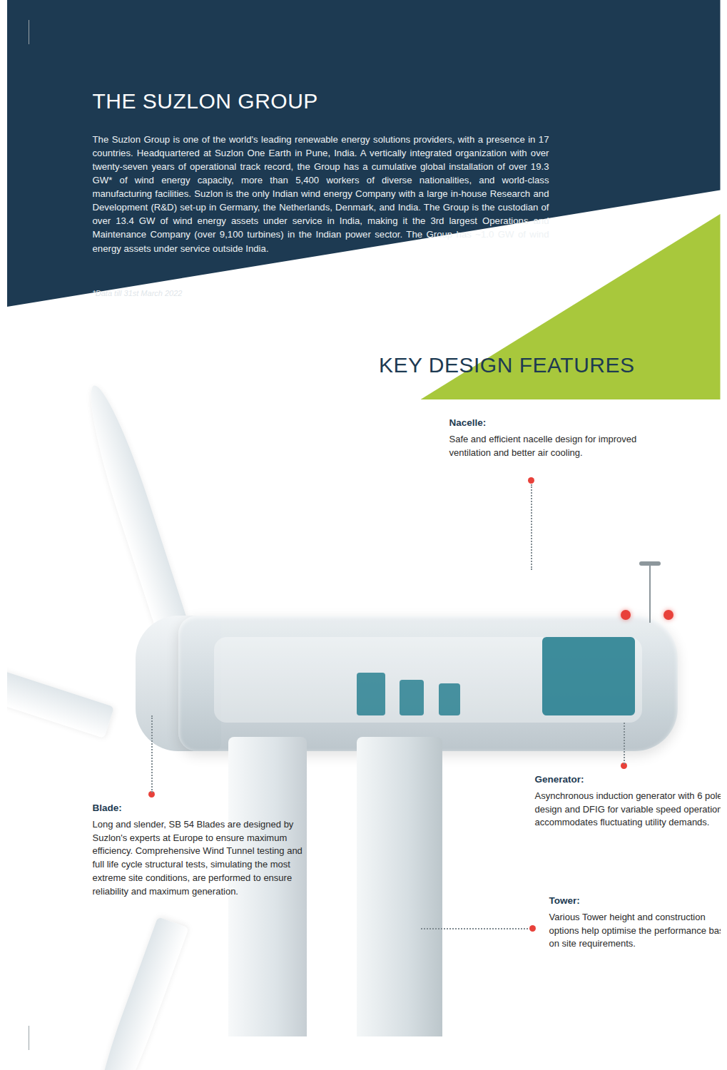THE SUZLON GROUP
The Suzlon Group is one of the world's leading renewable energy solutions providers, with a presence in 17 countries. Headquartered at Suzlon One Earth in Pune, India. A vertically integrated organization with over twenty-seven years of operational track record, the Group has a cumulative global installation of over 19.3 GW* of wind energy capacity, more than 5,400 workers of diverse nationalities, and world-class manufacturing facilities. Suzlon is the only Indian wind energy Company with a large in-house Research and Development (R&D) set-up in Germany, the Netherlands, Denmark, and India. The Group is the custodian of over 13.4 GW of wind energy assets under service in India, making it the 3rd largest Operations and Maintenance Company (over 9,100 turbines) in the Indian power sector. The Group has ~1.0 GW of wind energy assets under service outside India.
*Data till 31st March 2022
KEY DESIGN FEATURES
Nacelle:
Safe and efficient nacelle design for improved ventilation and better air cooling.
Generator:
Asynchronous induction generator with 6 pole design and DFIG for variable speed operation accommodates fluctuating utility demands.
Blade:
Long and slender, SB 54 Blades are designed by Suzlon's experts at Europe to ensure maximum efficiency. Comprehensive Wind Tunnel testing and full life cycle structural tests, simulating the most extreme site conditions, are performed to ensure reliability and maximum generation.
Tower:
Various Tower height and construction options help optimise the performance based on site requirements.